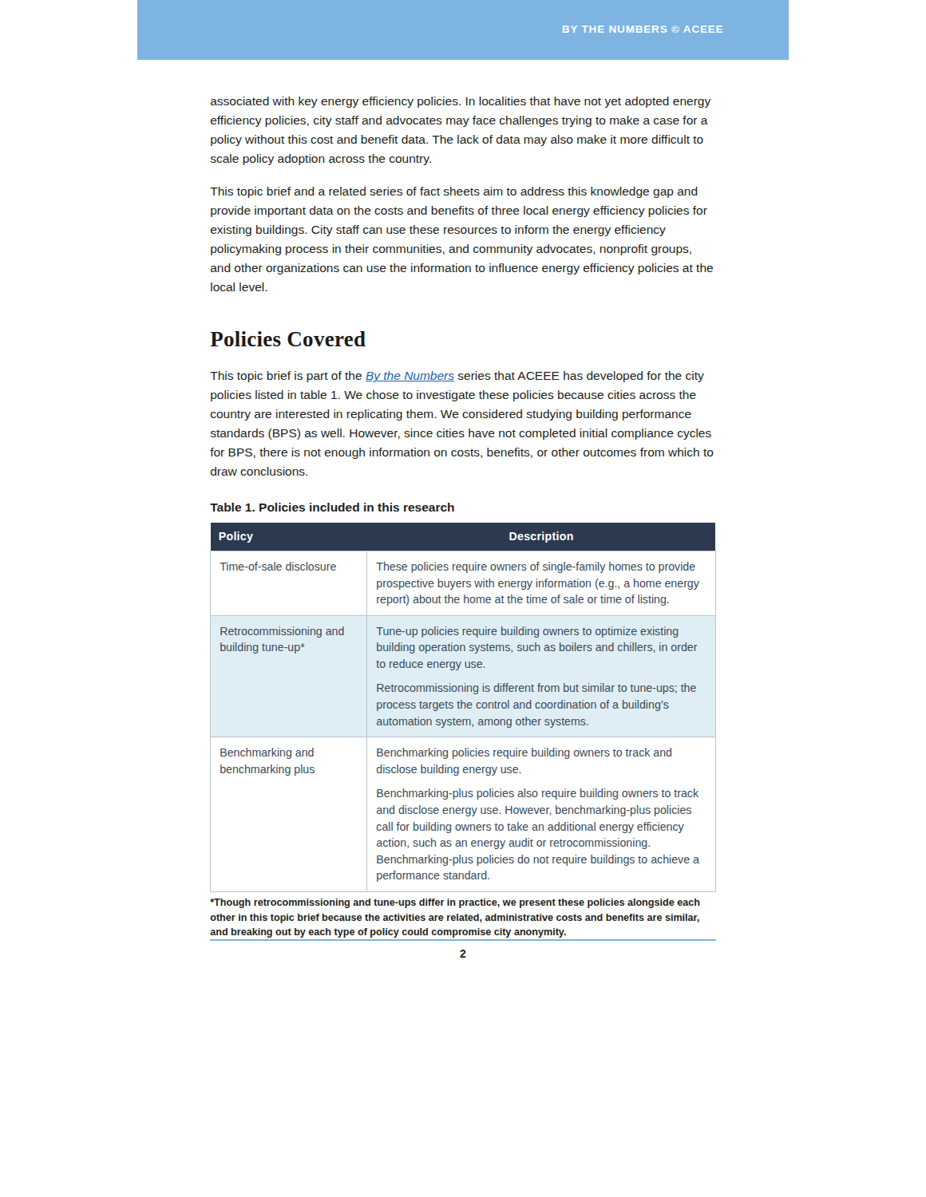By the Numbers © ACEEE
associated with key energy efficiency policies. In localities that have not yet adopted energy efficiency policies, city staff and advocates may face challenges trying to make a case for a policy without this cost and benefit data. The lack of data may also make it more difficult to scale policy adoption across the country.
This topic brief and a related series of fact sheets aim to address this knowledge gap and provide important data on the costs and benefits of three local energy efficiency policies for existing buildings. City staff can use these resources to inform the energy efficiency policymaking process in their communities, and community advocates, nonprofit groups, and other organizations can use the information to influence energy efficiency policies at the local level.
Policies Covered
This topic brief is part of the By the Numbers series that ACEEE has developed for the city policies listed in table 1. We chose to investigate these policies because cities across the country are interested in replicating them. We considered studying building performance standards (BPS) as well. However, since cities have not completed initial compliance cycles for BPS, there is not enough information on costs, benefits, or other outcomes from which to draw conclusions.
Table 1. Policies included in this research
| Policy | Description |
| --- | --- |
| Time-of-sale disclosure | These policies require owners of single-family homes to provide prospective buyers with energy information (e.g., a home energy report) about the home at the time of sale or time of listing. |
| Retrocommissioning and building tune-up* | Tune-up policies require building owners to optimize existing building operation systems, such as boilers and chillers, in order to reduce energy use. Retrocommissioning is different from but similar to tune-ups; the process targets the control and coordination of a building’s automation system, among other systems. |
| Benchmarking and benchmarking plus | Benchmarking policies require building owners to track and disclose building energy use. Benchmarking-plus policies also require building owners to track and disclose energy use. However, benchmarking-plus policies call for building owners to take an additional energy efficiency action, such as an energy audit or retrocommissioning. Benchmarking-plus policies do not require buildings to achieve a performance standard. |
*Though retrocommissioning and tune-ups differ in practice, we present these policies alongside each other in this topic brief because the activities are related, administrative costs and benefits are similar, and breaking out by each type of policy could compromise city anonymity.
2